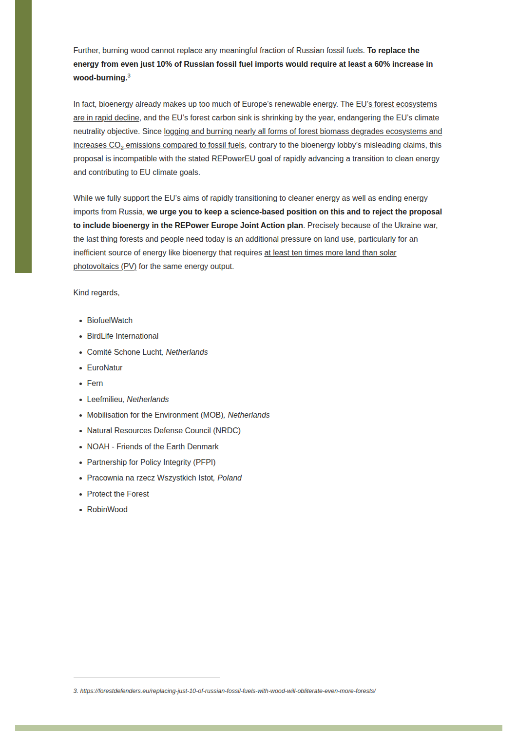Further, burning wood cannot replace any meaningful fraction of Russian fossil fuels. To replace the energy from even just 10% of Russian fossil fuel imports would require at least a 60% increase in wood-burning.3
In fact, bioenergy already makes up too much of Europe’s renewable energy. The EU’s forest ecosystems are in rapid decline, and the EU’s forest carbon sink is shrinking by the year, endangering the EU’s climate neutrality objective. Since logging and burning nearly all forms of forest biomass degrades ecosystems and increases CO2 emissions compared to fossil fuels, contrary to the bioenergy lobby’s misleading claims, this proposal is incompatible with the stated REPowerEU goal of rapidly advancing a transition to clean energy and contributing to EU climate goals.
While we fully support the EU’s aims of rapidly transitioning to cleaner energy as well as ending energy imports from Russia, we urge you to keep a science-based position on this and to reject the proposal to include bioenergy in the REPower Europe Joint Action plan. Precisely because of the Ukraine war, the last thing forests and people need today is an additional pressure on land use, particularly for an inefficient source of energy like bioenergy that requires at least ten times more land than solar photovoltaics (PV) for the same energy output.
Kind regards,
BiofuelWatch
BirdLife International
Comité Schone Lucht, Netherlands
EuroNatur
Fern
Leefmilieu, Netherlands
Mobilisation for the Environment (MOB), Netherlands
Natural Resources Defense Council (NRDC)
NOAH - Friends of the Earth Denmark
Partnership for Policy Integrity (PFPI)
Pracownia na rzecz Wszystkich Istot, Poland
Protect the Forest
RobinWood
3. https://forestdefenders.eu/replacing-just-10-of-russian-fossil-fuels-with-wood-will-obliterate-even-more-forests/